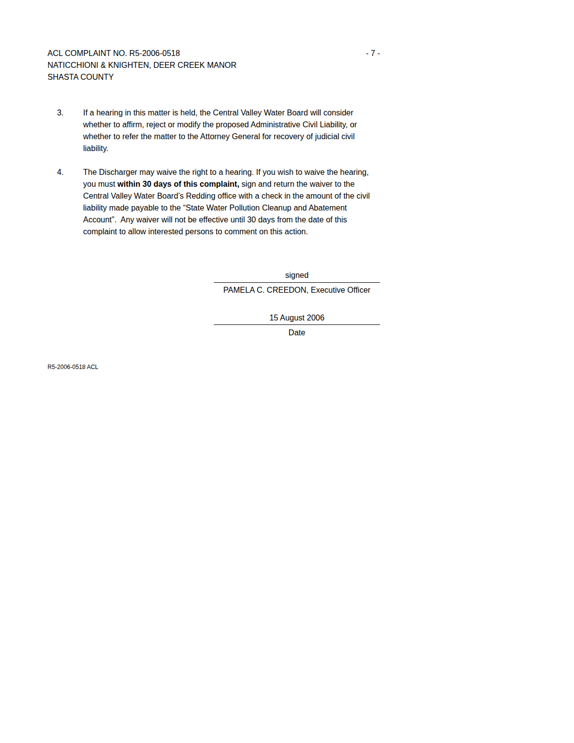- 7 -
ACL COMPLAINT NO. R5-2006-0518
NATICCHIONI & KNIGHTEN, DEER CREEK MANOR
SHASTA COUNTY
3. If a hearing in this matter is held, the Central Valley Water Board will consider whether to affirm, reject or modify the proposed Administrative Civil Liability, or whether to refer the matter to the Attorney General for recovery of judicial civil liability.
4. The Discharger may waive the right to a hearing. If you wish to waive the hearing, you must within 30 days of this complaint, sign and return the waiver to the Central Valley Water Board’s Redding office with a check in the amount of the civil liability made payable to the “State Water Pollution Cleanup and Abatement Account”. Any waiver will not be effective until 30 days from the date of this complaint to allow interested persons to comment on this action.
signed
PAMELA C. CREEDON, Executive Officer
15 August 2006
Date
R5-2006-0518 ACL